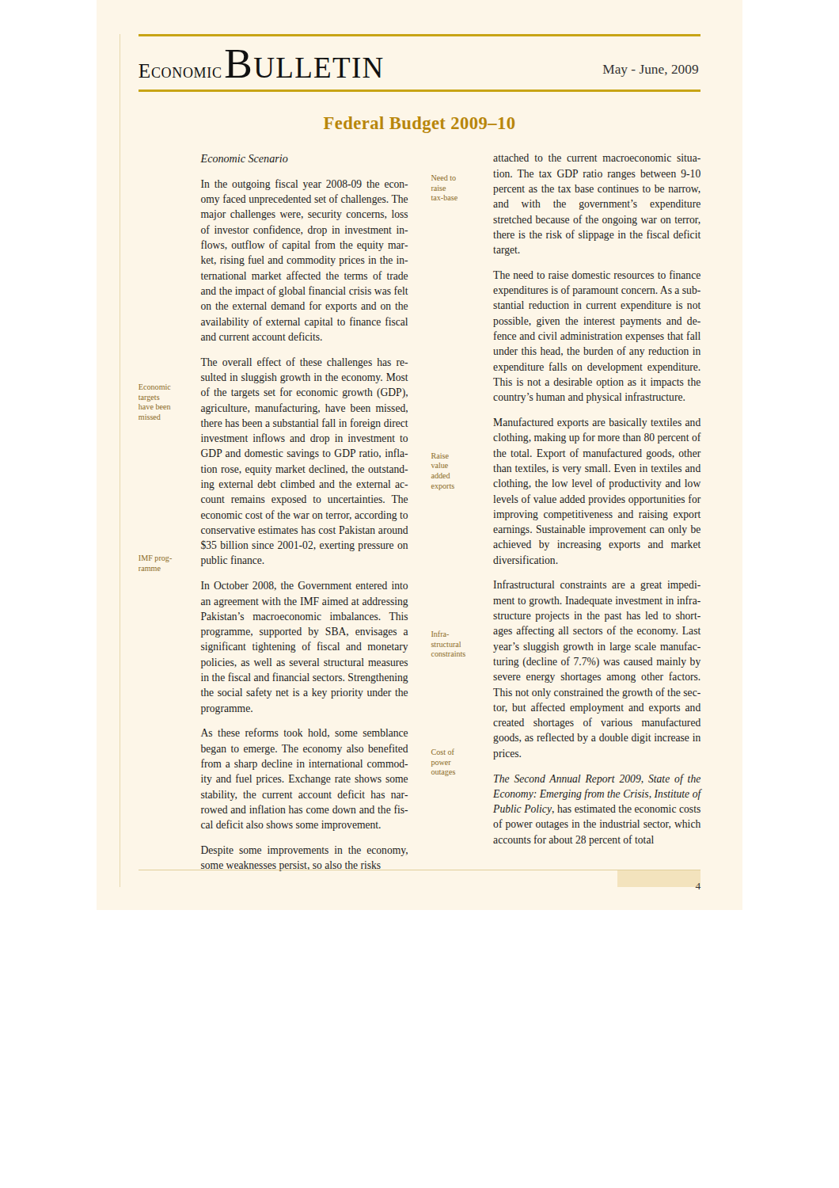Economic Bulletin
May - June, 2009
Federal Budget 2009–10
Economic
targets
have been
missed
IMF prog-
ramme
Economic Scenario
In the outgoing fiscal year 2008-09 the economy faced unprecedented set of challenges. The major challenges were, security concerns, loss of investor confidence, drop in investment inflows, outflow of capital from the equity market, rising fuel and commodity prices in the international market affected the terms of trade and the impact of global financial crisis was felt on the external demand for exports and on the availability of external capital to finance fiscal and current account deficits.
The overall effect of these challenges has resulted in sluggish growth in the economy. Most of the targets set for economic growth (GDP), agriculture, manufacturing, have been missed, there has been a substantial fall in foreign direct investment inflows and drop in investment to GDP and domestic savings to GDP ratio, inflation rose, equity market declined, the outstanding external debt climbed and the external account remains exposed to uncertainties. The economic cost of the war on terror, according to conservative estimates has cost Pakistan around $35 billion since 2001-02, exerting pressure on public finance.
In October 2008, the Government entered into an agreement with the IMF aimed at addressing Pakistan’s macroeconomic imbalances. This programme, supported by SBA, envisages a significant tightening of fiscal and monetary policies, as well as several structural measures in the fiscal and financial sectors. Strengthening the social safety net is a key priority under the programme.
As these reforms took hold, some semblance began to emerge. The economy also benefited from a sharp decline in international commodity and fuel prices. Exchange rate shows some stability, the current account deficit has narrowed and inflation has come down and the fiscal deficit also shows some improvement.
Despite some improvements in the economy, some weaknesses persist, so also the risks
Need to
raise
tax-base
Raise
value
added
exports
Infra-
structural
constraints
Cost of
power
outages
attached to the current macroeconomic situation. The tax GDP ratio ranges between 9-10 percent as the tax base continues to be narrow, and with the government’s expenditure stretched because of the ongoing war on terror, there is the risk of slippage in the fiscal deficit target.
The need to raise domestic resources to finance expenditures is of paramount concern. As a substantial reduction in current expenditure is not possible, given the interest payments and defence and civil administration expenses that fall under this head, the burden of any reduction in expenditure falls on development expenditure. This is not a desirable option as it impacts the country’s human and physical infrastructure.
Manufactured exports are basically textiles and clothing, making up for more than 80 percent of the total. Export of manufactured goods, other than textiles, is very small. Even in textiles and clothing, the low level of productivity and low levels of value added provides opportunities for improving competitiveness and raising export earnings. Sustainable improvement can only be achieved by increasing exports and market diversification.
Infrastructural constraints are a great impediment to growth. Inadequate investment in infrastructure projects in the past has led to shortages affecting all sectors of the economy. Last year’s sluggish growth in large scale manufacturing (decline of 7.7%) was caused mainly by severe energy shortages among other factors. This not only constrained the growth of the sector, but affected employment and exports and created shortages of various manufactured goods, as reflected by a double digit increase in prices.
The Second Annual Report 2009, State of the Economy: Emerging from the Crisis, Institute of Public Policy, has estimated the economic costs of power outages in the industrial sector, which accounts for about 28 percent of total
4